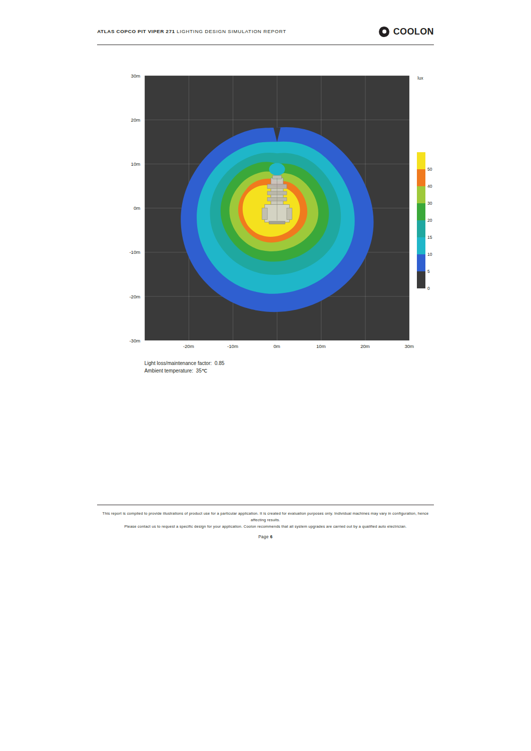ATLAS COPCO PIT VIPER 271 LIGHTING DESIGN SIMULATION REPORT
COOLON
30m 20m 10m 0m -10m -20m -30m
-20m -10m 0m 10m 20m 30m
lux
50 40 30 20 15 10 5 0
Light loss/maintenance factor: 0.85
Ambient temperature: 35℃
This report is compiled to provide illustrations of product use for a particular application. It is created for evaluation purposes only. Individual machines may vary in configuration, hence affecting results.
Please contact us to request a specific design for your application. Coolon recommends that all system upgrades are carried out by a qualified auto electrician.
Page 6